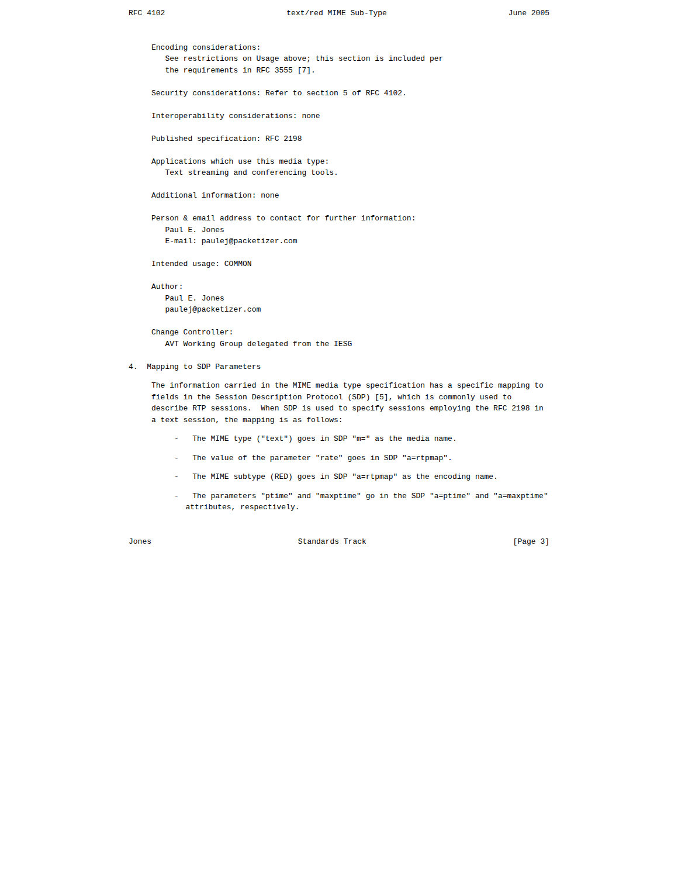RFC 4102 text/red MIME Sub-Type June 2005
Encoding considerations:
   See restrictions on Usage above; this section is included per
   the requirements in RFC 3555 [7].

Security considerations: Refer to section 5 of RFC 4102.

Interoperability considerations: none

Published specification: RFC 2198

Applications which use this media type:
   Text streaming and conferencing tools.

Additional information: none

Person & email address to contact for further information:
   Paul E. Jones
   E-mail: paulej@packetizer.com

Intended usage: COMMON

Author:
   Paul E. Jones
   paulej@packetizer.com

Change Controller:
   AVT Working Group delegated from the IESG
4. Mapping to SDP Parameters
The information carried in the MIME media type specification has a specific mapping to fields in the Session Description Protocol (SDP) [5], which is commonly used to describe RTP sessions. When SDP is used to specify sessions employing the RFC 2198 in a text session, the mapping is as follows:
The MIME type ("text") goes in SDP "m=" as the media name.
The value of the parameter "rate" goes in SDP "a=rtpmap".
The MIME subtype (RED) goes in SDP "a=rtpmap" as the encoding name.
The parameters "ptime" and "maxptime" go in the SDP "a=ptime" and "a=maxptime" attributes, respectively.
Jones Standards Track [Page 3]